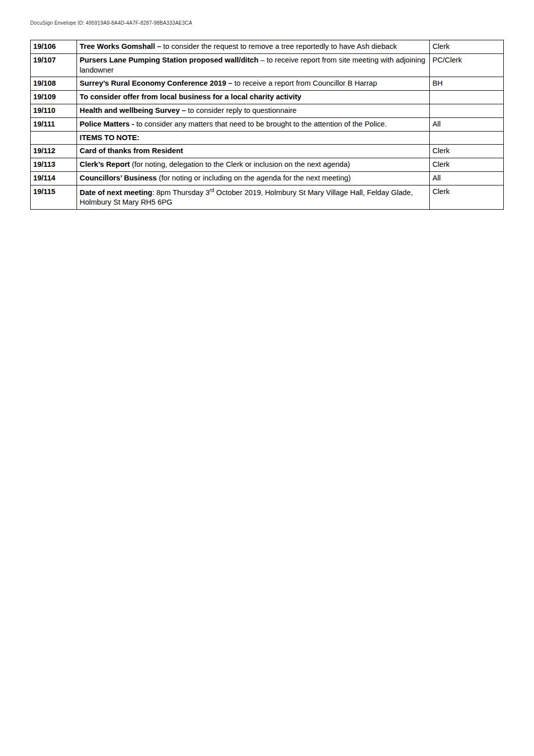DocuSign Envelope ID: 495919A9-8A4D-4A7F-8287-98BA333AE3CA
| 19/106 | Tree Works Gomshall – to consider the request to remove a tree reportedly to have Ash dieback | Clerk |
| 19/107 | Pursers Lane Pumping Station proposed wall/ditch – to receive report from site meeting with adjoining landowner | PC/Clerk |
| 19/108 | Surrey’s Rural Economy Conference 2019 – to receive a report from Councillor B Harrap | BH |
| 19/109 | To consider offer from local business for a local charity activity | |
| 19/110 | Health and wellbeing Survey – to consider reply to questionnaire | |
| 19/111 | Police Matters - to consider any matters that need to be brought to the attention of the Police. | All |
| | ITEMS TO NOTE: | |
| 19/112 | Card of thanks from Resident | Clerk |
| 19/113 | Clerk’s Report (for noting, delegation to the Clerk or inclusion on the next agenda) | Clerk |
| 19/114 | Councillors’ Business (for noting or including on the agenda for the next meeting) | All |
| 19/115 | Date of next meeting : 8pm Thursday 3 rd October 2019, Holmbury St Mary Village Hall, Felday Glade, Holmbury St Mary RH5 6PG | Clerk |